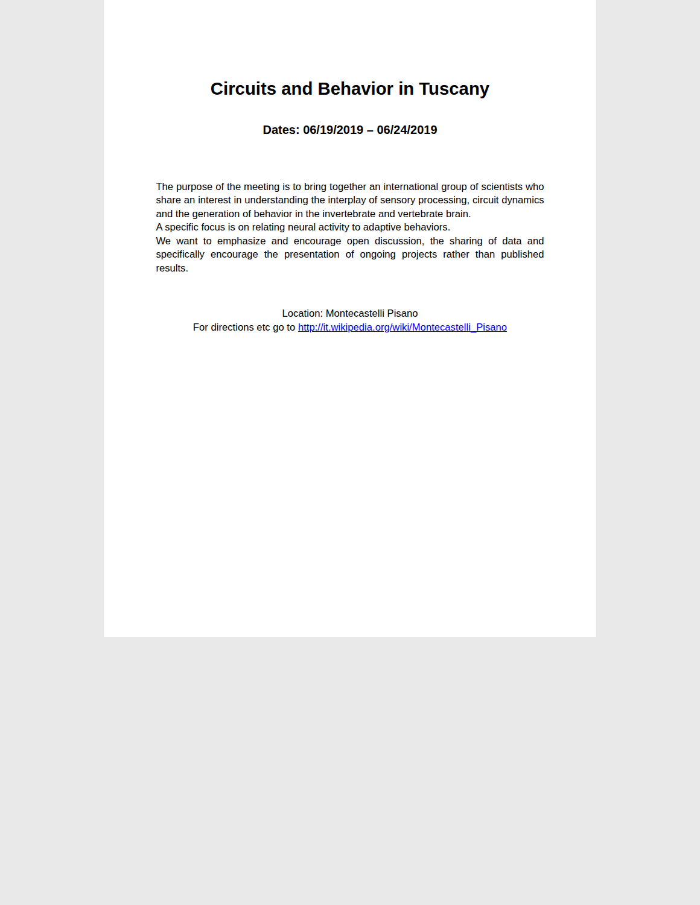Circuits and Behavior in Tuscany
Dates: 06/19/2019 – 06/24/2019
The purpose of the meeting is to bring together an international group of scientists who share an interest in understanding the interplay of sensory processing, circuit dynamics and the generation of behavior in the invertebrate and vertebrate brain.
A specific focus is on relating neural activity to adaptive behaviors.
We want to emphasize and encourage open discussion, the sharing of data and specifically encourage the presentation of ongoing projects rather than published results.
Location: Montecastelli Pisano
For directions etc go to http://it.wikipedia.org/wiki/Montecastelli_Pisano